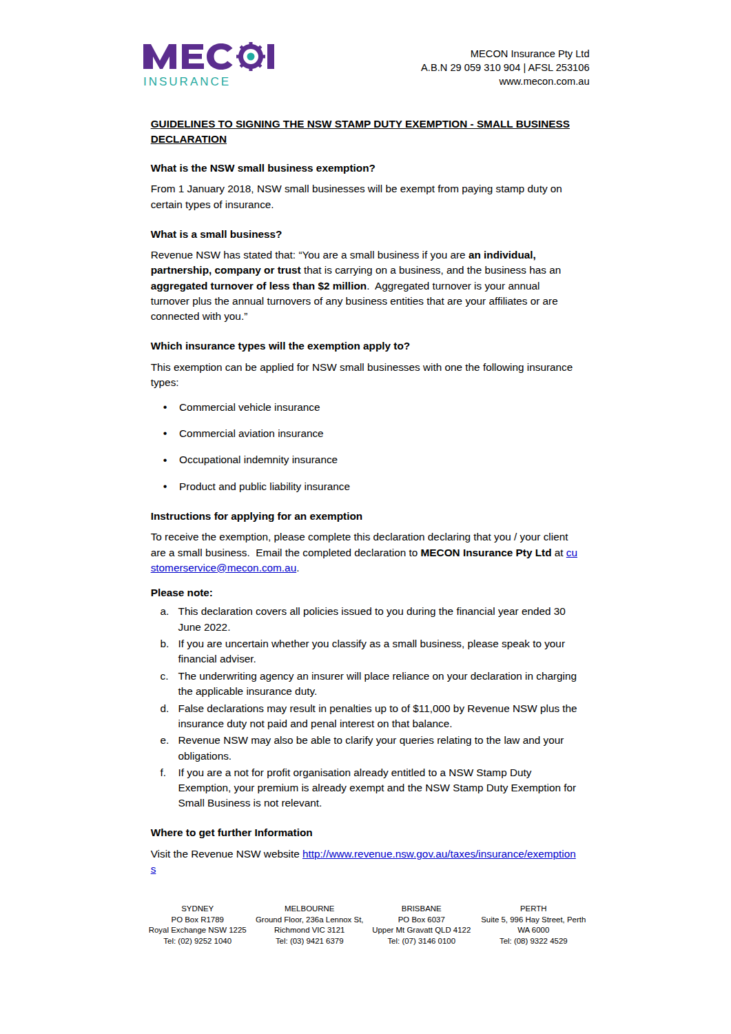INSURANCE
MECON Insurance Pty Ltd
A.B.N 29 059 310 904 | AFSL 253106
www.mecon.com.au
GUIDELINES TO SIGNING THE NSW STAMP DUTY EXEMPTION - SMALL BUSINESS DECLARATION
What is the NSW small business exemption?
From 1 January 2018, NSW small businesses will be exempt from paying stamp duty on certain types of insurance.
What is a small business?
Revenue NSW has stated that: “You are a small business if you are an individual, partnership, company or trust that is carrying on a business, and the business has an aggregated turnover of less than $2 million. Aggregated turnover is your annual turnover plus the annual turnovers of any business entities that are your affiliates or are connected with you.”
Which insurance types will the exemption apply to?
This exemption can be applied for NSW small businesses with one the following insurance types:
Commercial vehicle insurance
Commercial aviation insurance
Occupational indemnity insurance
Product and public liability insurance
Instructions for applying for an exemption
To receive the exemption, please complete this declaration declaring that you / your client are a small business. Email the completed declaration to MECON Insurance Pty Ltd at customerservice@mecon.com.au.
Please note:
This declaration covers all policies issued to you during the financial year ended 30 June 2022.
If you are uncertain whether you classify as a small business, please speak to your financial adviser.
The underwriting agency an insurer will place reliance on your declaration in charging the applicable insurance duty.
False declarations may result in penalties up to of $11,000 by Revenue NSW plus the insurance duty not paid and penal interest on that balance.
Revenue NSW may also be able to clarify your queries relating to the law and your obligations.
If you are a not for profit organisation already entitled to a NSW Stamp Duty Exemption, your premium is already exempt and the NSW Stamp Duty Exemption for Small Business is not relevant.
Where to get further Information
Visit the Revenue NSW website http://www.revenue.nsw.gov.au/taxes/insurance/exemptions
| SYDNEY PO Box R1789 Royal Exchange NSW 1225 Tel: (02) 9252 1040 | MELBOURNE Ground Floor, 236a Lennox St, Richmond VIC 3121 Tel: (03) 9421 6379 | BRISBANE PO Box 6037 Upper Mt Gravatt QLD 4122 Tel: (07) 3146 0100 | PERTH Suite 5, 996 Hay Street, Perth WA 6000 Tel: (08) 9322 4529 |